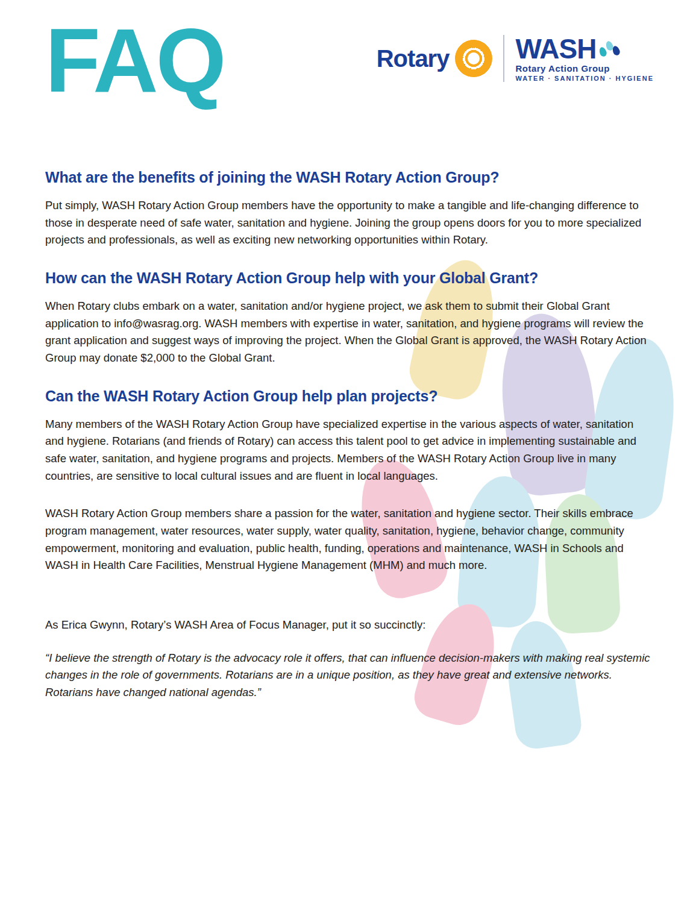FAQ
Rotary
WASH
Rotary Action Group
WATER · SANITATION · HYGIENE
What are the benefits of joining the WASH Rotary Action Group?
Put simply, WASH Rotary Action Group members have the opportunity to make a tangible and life-changing difference to those in desperate need of safe water, sanitation and hygiene. Joining the group opens doors for you to more specialized projects and professionals, as well as exciting new networking opportunities within Rotary.
How can the WASH Rotary Action Group help with your Global Grant?
When Rotary clubs embark on a water, sanitation and/or hygiene project, we ask them to submit their Global Grant application to info@wasrag.org. WASH members with expertise in water, sanitation, and hygiene programs will review the grant application and suggest ways of improving the project. When the Global Grant is approved, the WASH Rotary Action Group may donate $2,000 to the Global Grant.
Can the WASH Rotary Action Group help plan projects?
Many members of the WASH Rotary Action Group have specialized expertise in the various aspects of water, sanitation and hygiene. Rotarians (and friends of Rotary) can access this talent pool to get advice in implementing sustainable and safe water, sanitation, and hygiene programs and projects. Members of the WASH Rotary Action Group live in many countries, are sensitive to local cultural issues and are fluent in local languages.
WASH Rotary Action Group members share a passion for the water, sanitation and hygiene sector. Their skills embrace program management, water resources, water supply, water quality, sanitation, hygiene, behavior change, community empowerment, monitoring and evaluation, public health, funding, operations and maintenance, WASH in Schools and WASH in Health Care Facilities, Menstrual Hygiene Management (MHM) and much more.
As Erica Gwynn, Rotary’s WASH Area of Focus Manager, put it so succinctly:
“I believe the strength of Rotary is the advocacy role it offers, that can influence decision-makers with making real systemic changes in the role of governments. Rotarians are in a unique position, as they have great and extensive networks. Rotarians have changed national agendas.”